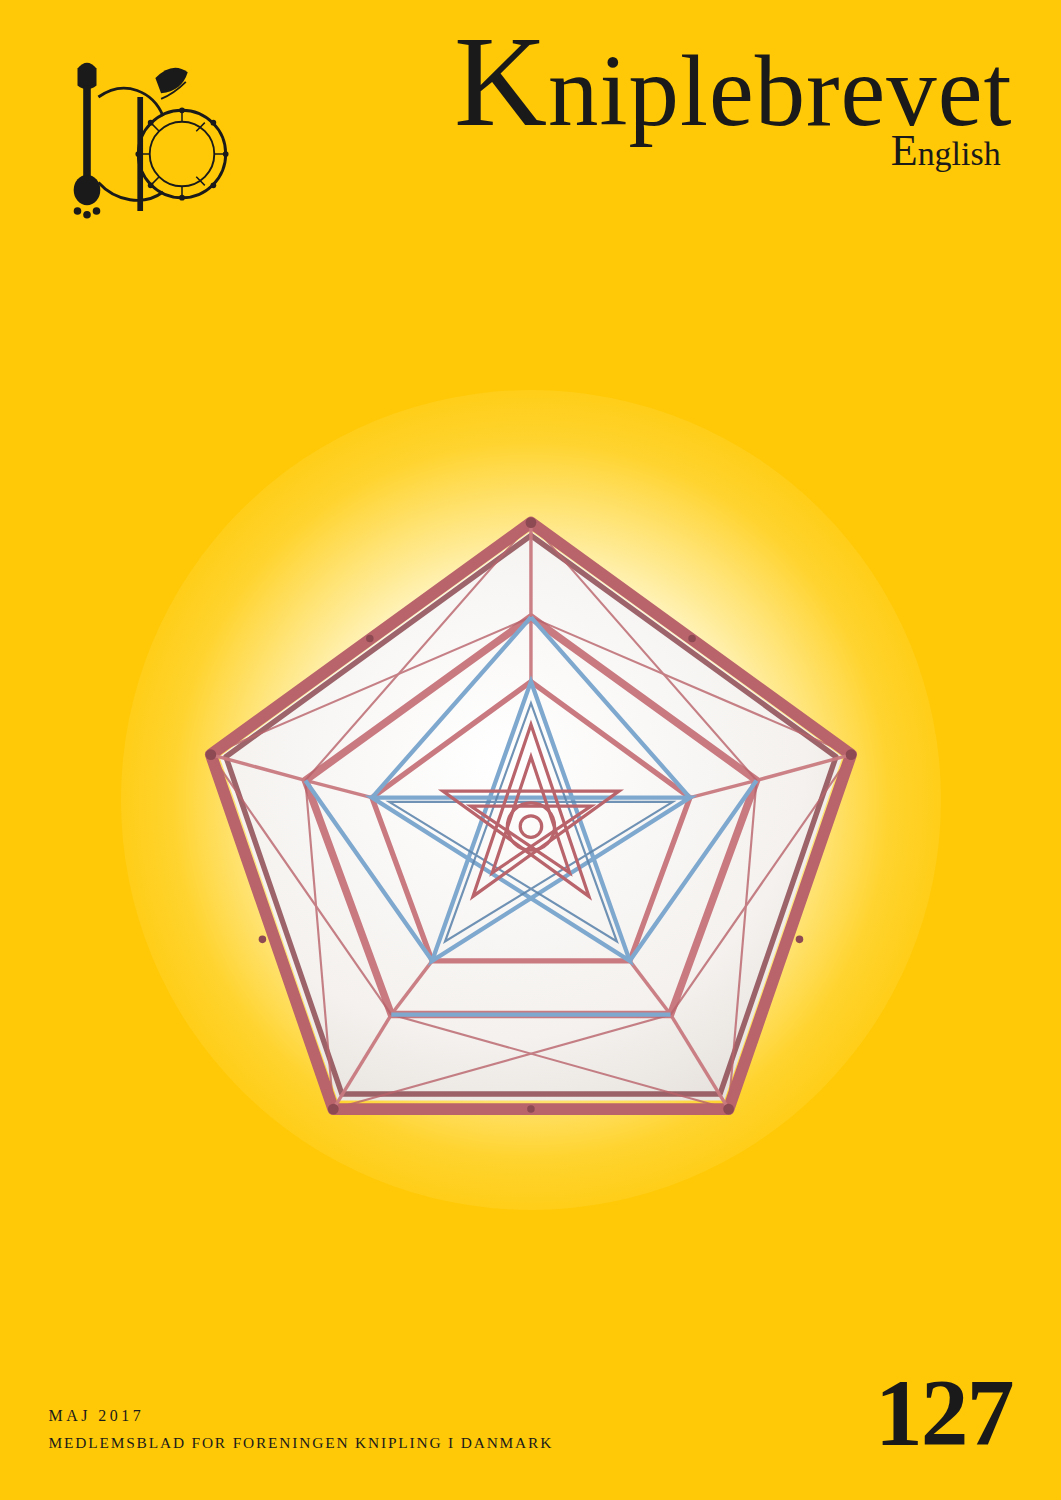Kniplebrevet
English
Three-dimensional bobbin lace pentagon A dome-shaped pentagonal bobbin lace piece worked in dusty rose and pale blue threads, with a five-pointed star motif at its centre, photographed against a white background.
Three-dimensional pentagonal bobbin lace piece in rose and blue threads.
Maj 2017
Medlemsblad for Foreningen Knipling i Danmark
127